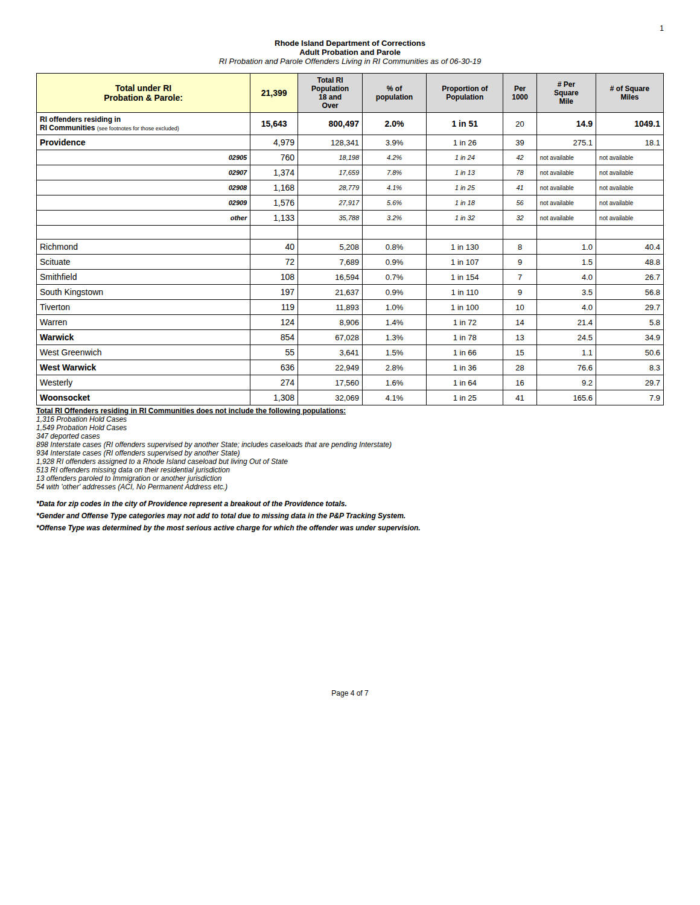1
Rhode Island Department of Corrections
Adult Probation and Parole
RI Probation and Parole Offenders Living in RI Communities as of 06-30-19
| Total under RI Probation & Parole: | 21,399 | Total RI Population 18 and Over | % of population | Proportion of Population | Per 1000 | # Per Square Mile | # of Square Miles |
| --- | --- | --- | --- | --- | --- | --- | --- |
| RI offenders residing in RI Communities (see footnotes for those excluded) | 15,643 | 800,497 | 2.0% | 1 in 51 | 20 | 14.9 | 1049.1 |
| Providence | 4,979 | 128,341 | 3.9% | 1 in 26 | 39 | 275.1 | 18.1 |
| 02905 | 760 | 18,198 | 4.2% | 1 in 24 | 42 | not available | not available |
| 02907 | 1,374 | 17,659 | 7.8% | 1 in 13 | 78 | not available | not available |
| 02908 | 1,168 | 28,779 | 4.1% | 1 in 25 | 41 | not available | not available |
| 02909 | 1,576 | 27,917 | 5.6% | 1 in 18 | 56 | not available | not available |
| other | 1,133 | 35,788 | 3.2% | 1 in 32 | 32 | not available | not available |
| Richmond | 40 | 5,208 | 0.8% | 1 in 130 | 8 | 1.0 | 40.4 |
| Scituate | 72 | 7,689 | 0.9% | 1 in 107 | 9 | 1.5 | 48.8 |
| Smithfield | 108 | 16,594 | 0.7% | 1 in 154 | 7 | 4.0 | 26.7 |
| South Kingstown | 197 | 21,637 | 0.9% | 1 in 110 | 9 | 3.5 | 56.8 |
| Tiverton | 119 | 11,893 | 1.0% | 1 in 100 | 10 | 4.0 | 29.7 |
| Warren | 124 | 8,906 | 1.4% | 1 in 72 | 14 | 21.4 | 5.8 |
| Warwick | 854 | 67,028 | 1.3% | 1 in 78 | 13 | 24.5 | 34.9 |
| West Greenwich | 55 | 3,641 | 1.5% | 1 in 66 | 15 | 1.1 | 50.6 |
| West Warwick | 636 | 22,949 | 2.8% | 1 in 36 | 28 | 76.6 | 8.3 |
| Westerly | 274 | 17,560 | 1.6% | 1 in 64 | 16 | 9.2 | 29.7 |
| Woonsocket | 1,308 | 32,069 | 4.1% | 1 in 25 | 41 | 165.6 | 7.9 |
Total RI Offenders residing in RI Communities does not include the following populations:
1,316 Probation Hold Cases
1,549 Probation Hold Cases
347 deported cases
898 Interstate cases (RI offenders supervised by another State; includes caseloads that are pending Interstate)
934 Interstate cases (RI offenders supervised by another State)
1,928 RI offenders assigned to a Rhode Island caseload but living Out of State
513 RI offenders missing data on their residential jurisdiction
13 offenders paroled to Immigration or another jurisdiction
54 with 'other' addresses (ACI, No Permanent Address etc.)
*Data for zip codes in the city of Providence represent a breakout of the Providence totals.
*Gender and Offense Type categories may not add to total due to missing data in the P&P Tracking System.
*Offense Type was determined by the most serious active charge for which the offender was under supervision.
Page 4 of 7